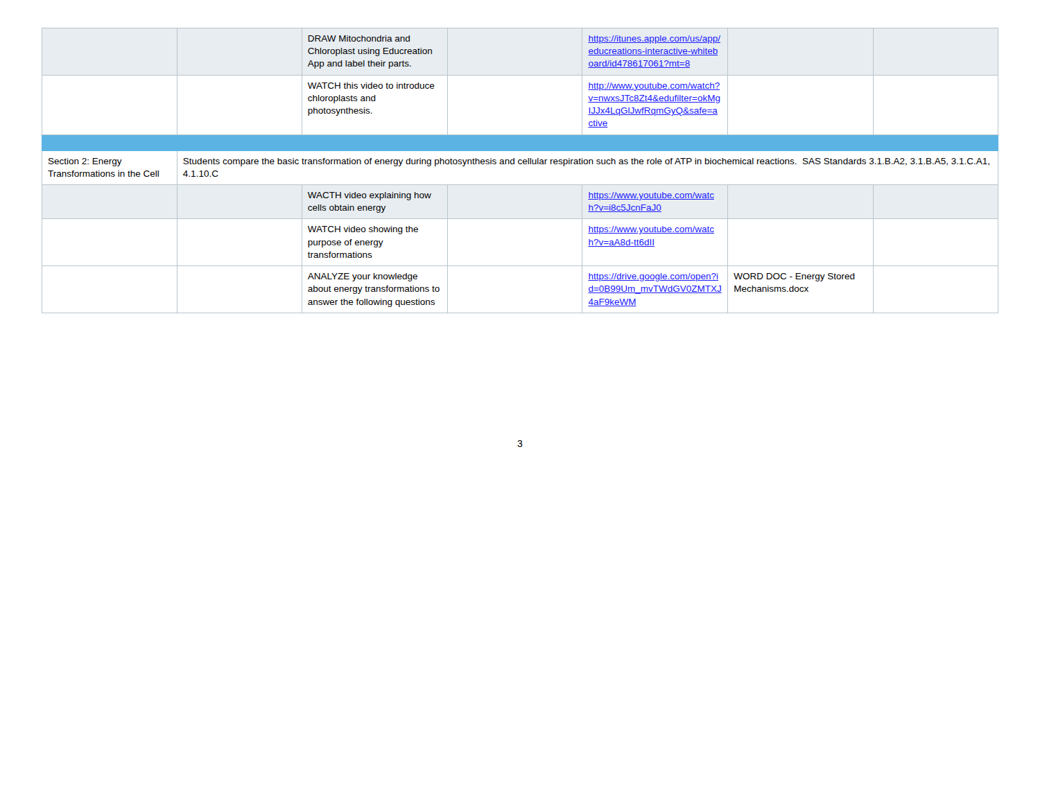| | | DRAW Mitochondria and Chloroplast using Educreation App and label their parts. | | https://itunes.apple.com/us/app/educreations-interactive-whiteboard/id478617061?mt=8 | | |
| | | WATCH this video to introduce chloroplasts and photosynthesis. | | http://www.youtube.com/watch?v=nwxsJTc8Zt4&edufilter=okMgIJJx4LqGlJwfRqmGyQ&safe=active | | |
| Section 2: Energy Transformations in the Cell | Students compare the basic transformation of energy during photosynthesis and cellular respiration such as the role of ATP in biochemical reactions. SAS Standards 3.1.B.A2, 3.1.B.A5, 3.1.C.A1, 4.1.10.C |
| | | WACTH video explaining how cells obtain energy | | https://www.youtube.com/watch?v=i8c5JcnFaJ0 | | |
| | | WATCH video showing the purpose of energy transformations | | https://www.youtube.com/watch?v=aA8d-tt6dII | | |
| | | ANALYZE your knowledge about energy transformations to answer the following questions | | https://drive.google.com/open?id=0B99Um_mvTWdGV0ZMTXJ4aF9keWM | WORD DOC - Energy Stored Mechanisms.docx | |
3